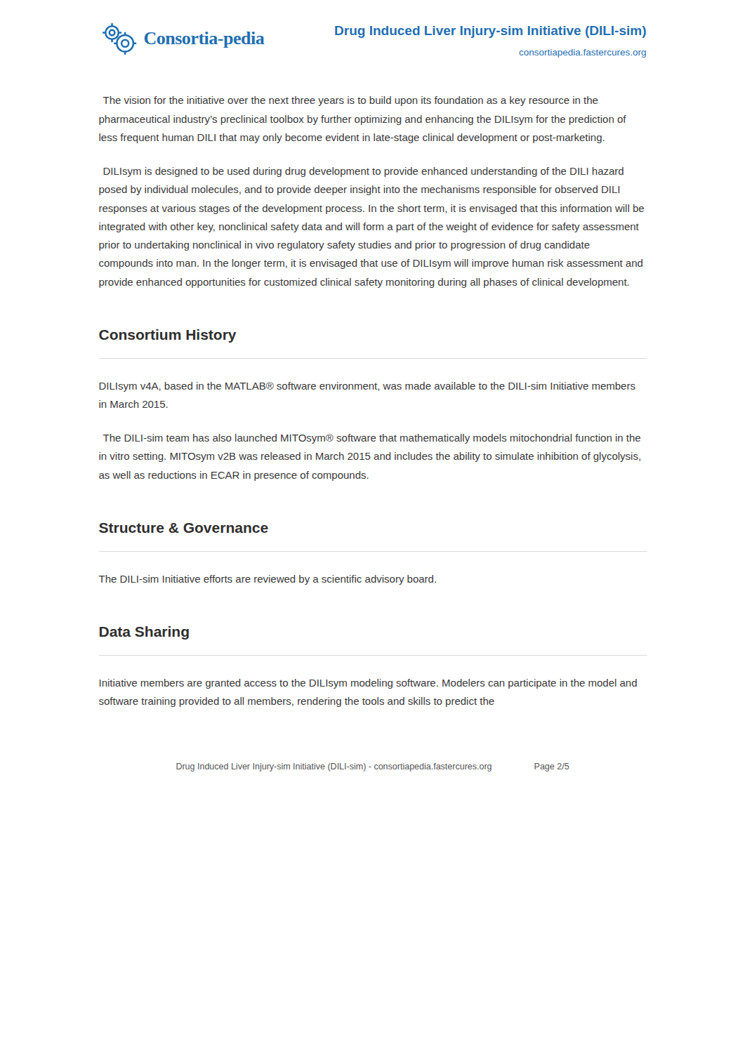Consortia-pedia
Drug Induced Liver Injury-sim Initiative (DILI-sim)
consortiapedia.fastercures.org
The vision for the initiative over the next three years is to build upon its foundation as a key resource in the pharmaceutical industry’s preclinical toolbox by further optimizing and enhancing the DILIsym for the prediction of less frequent human DILI that may only become evident in late-stage clinical development or post-marketing.
DILIsym is designed to be used during drug development to provide enhanced understanding of the DILI hazard posed by individual molecules, and to provide deeper insight into the mechanisms responsible for observed DILI responses at various stages of the development process. In the short term, it is envisaged that this information will be integrated with other key, nonclinical safety data and will form a part of the weight of evidence for safety assessment prior to undertaking nonclinical in vivo regulatory safety studies and prior to progression of drug candidate compounds into man. In the longer term, it is envisaged that use of DILIsym will improve human risk assessment and provide enhanced opportunities for customized clinical safety monitoring during all phases of clinical development.
Consortium History
DILIsym v4A, based in the MATLAB® software environment, was made available to the DILI-sim Initiative members in March 2015.
The DILI-sim team has also launched MITOsym® software that mathematically models mitochondrial function in the in vitro setting. MITOsym v2B was released in March 2015 and includes the ability to simulate inhibition of glycolysis, as well as reductions in ECAR in presence of compounds.
Structure & Governance
The DILI-sim Initiative efforts are reviewed by a scientific advisory board.
Data Sharing
Initiative members are granted access to the DILIsym modeling software. Modelers can participate in the model and software training provided to all members, rendering the tools and skills to predict the
Drug Induced Liver Injury-sim Initiative (DILI-sim) - consortiapedia.fastercures.org
Page 2/5